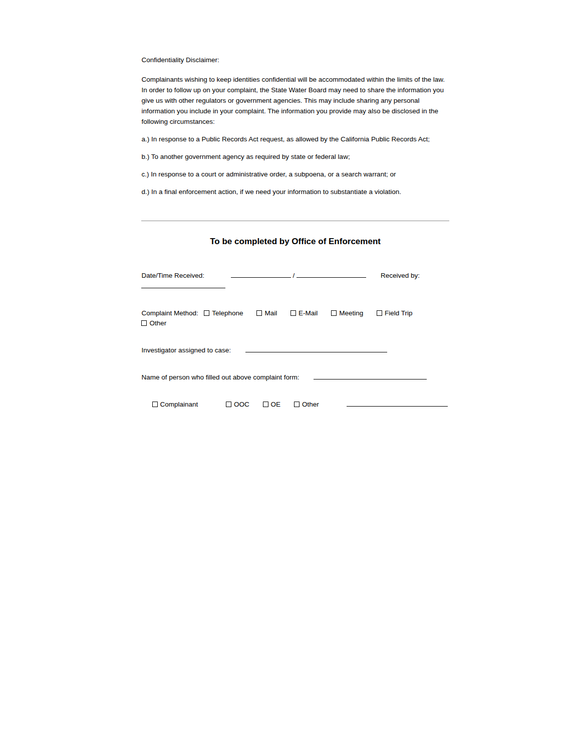Confidentiality Disclaimer:
Complainants wishing to keep identities confidential will be accommodated within the limits of the law. In order to follow up on your complaint, the State Water Board may need to share the information you give us with other regulators or government agencies. This may include sharing any personal information you include in your complaint. The information you provide may also be disclosed in the following circumstances:
a.) In response to a Public Records Act request, as allowed by the California Public Records Act;
b.) To another government agency as required by state or federal law;
c.) In response to a court or administrative order, a subpoena, or a search warrant; or
d.) In a final enforcement action, if we need your information to substantiate a violation.
To be completed by Office of Enforcement
Date/Time Received: / Received by:
Complaint Method: Telephone Mail E-Mail Meeting Field Trip Other
Investigator assigned to case:
Name of person who filled out above complaint form:
Complainant OOC OE Other